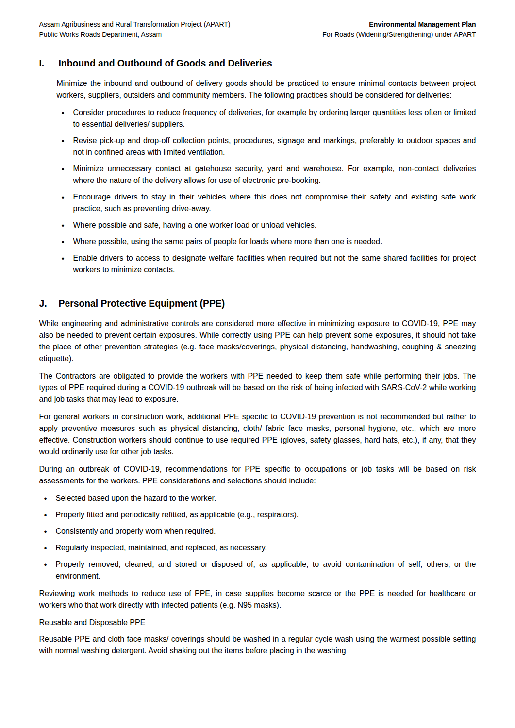Assam Agribusiness and Rural Transformation Project (APART)
Public Works Roads Department, Assam
Environmental Management Plan
For Roads (Widening/Strengthening) under APART
I. Inbound and Outbound of Goods and Deliveries
Minimize the inbound and outbound of delivery goods should be practiced to ensure minimal contacts between project workers, suppliers, outsiders and community members. The following practices should be considered for deliveries:
Consider procedures to reduce frequency of deliveries, for example by ordering larger quantities less often or limited to essential deliveries/ suppliers.
Revise pick-up and drop-off collection points, procedures, signage and markings, preferably to outdoor spaces and not in confined areas with limited ventilation.
Minimize unnecessary contact at gatehouse security, yard and warehouse. For example, non-contact deliveries where the nature of the delivery allows for use of electronic pre-booking.
Encourage drivers to stay in their vehicles where this does not compromise their safety and existing safe work practice, such as preventing drive-away.
Where possible and safe, having a one worker load or unload vehicles.
Where possible, using the same pairs of people for loads where more than one is needed.
Enable drivers to access to designate welfare facilities when required but not the same shared facilities for project workers to minimize contacts.
J. Personal Protective Equipment (PPE)
While engineering and administrative controls are considered more effective in minimizing exposure to COVID-19, PPE may also be needed to prevent certain exposures. While correctly using PPE can help prevent some exposures, it should not take the place of other prevention strategies (e.g. face masks/coverings, physical distancing, handwashing, coughing & sneezing etiquette).
The Contractors are obligated to provide the workers with PPE needed to keep them safe while performing their jobs. The types of PPE required during a COVID-19 outbreak will be based on the risk of being infected with SARS-CoV-2 while working and job tasks that may lead to exposure.
For general workers in construction work, additional PPE specific to COVID-19 prevention is not recommended but rather to apply preventive measures such as physical distancing, cloth/ fabric face masks, personal hygiene, etc., which are more effective. Construction workers should continue to use required PPE (gloves, safety glasses, hard hats, etc.), if any, that they would ordinarily use for other job tasks.
During an outbreak of COVID-19, recommendations for PPE specific to occupations or job tasks will be based on risk assessments for the workers. PPE considerations and selections should include:
Selected based upon the hazard to the worker.
Properly fitted and periodically refitted, as applicable (e.g., respirators).
Consistently and properly worn when required.
Regularly inspected, maintained, and replaced, as necessary.
Properly removed, cleaned, and stored or disposed of, as applicable, to avoid contamination of self, others, or the environment.
Reviewing work methods to reduce use of PPE, in case supplies become scarce or the PPE is needed for healthcare or workers who that work directly with infected patients (e.g. N95 masks).
Reusable and Disposable PPE
Reusable PPE and cloth face masks/ coverings should be washed in a regular cycle wash using the warmest possible setting with normal washing detergent. Avoid shaking out the items before placing in the washing